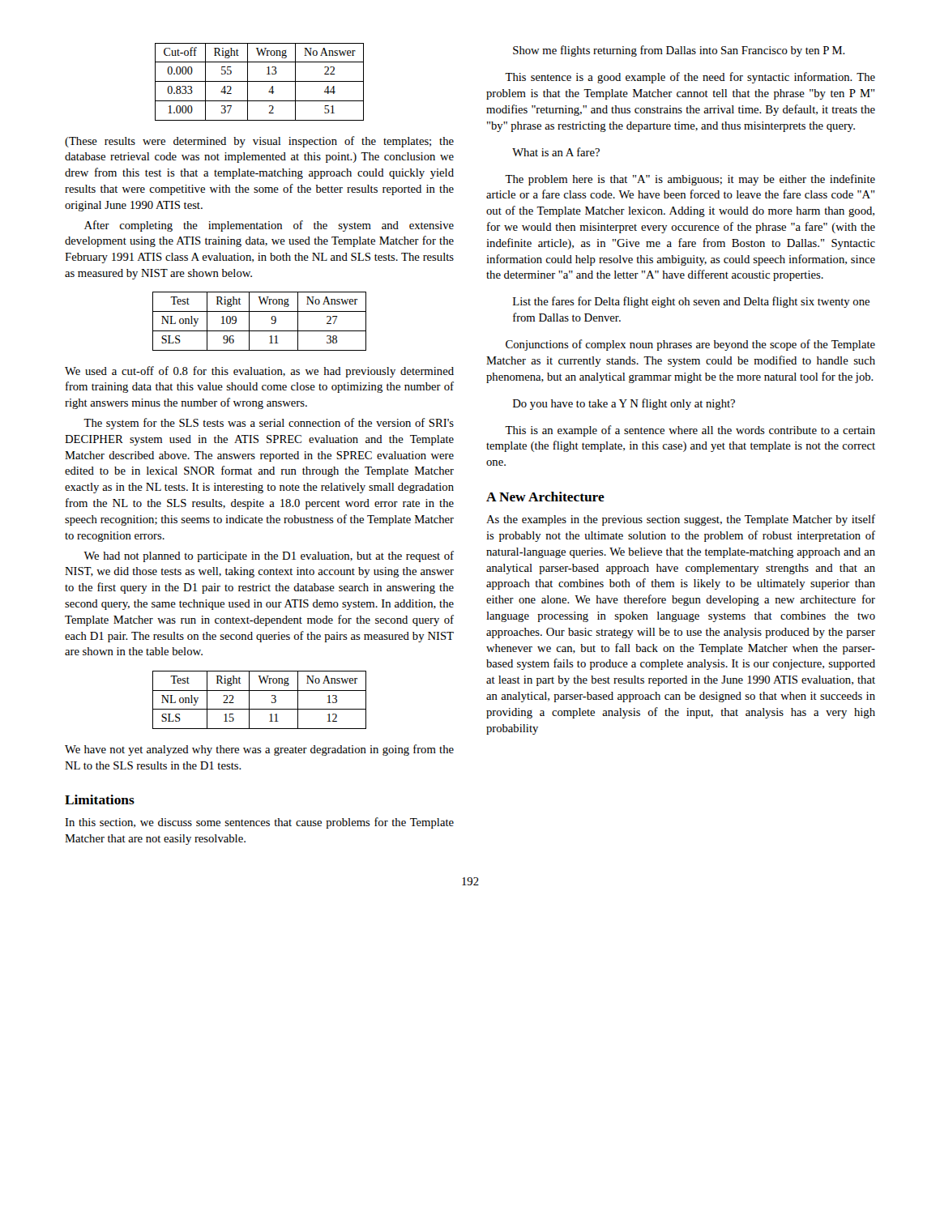| Cut-off | Right | Wrong | No Answer |
| --- | --- | --- | --- |
| 0.000 | 55 | 13 | 22 |
| 0.833 | 42 | 4 | 44 |
| 1.000 | 37 | 2 | 51 |
(These results were determined by visual inspection of the templates; the database retrieval code was not implemented at this point.) The conclusion we drew from this test is that a template-matching approach could quickly yield results that were competitive with the some of the better results reported in the original June 1990 ATIS test.
After completing the implementation of the system and extensive development using the ATIS training data, we used the Template Matcher for the February 1991 ATIS class A evaluation, in both the NL and SLS tests. The results as measured by NIST are shown below.
| Test | Right | Wrong | No Answer |
| --- | --- | --- | --- |
| NL only | 109 | 9 | 27 |
| SLS | 96 | 11 | 38 |
We used a cut-off of 0.8 for this evaluation, as we had previously determined from training data that this value should come close to optimizing the number of right answers minus the number of wrong answers.
The system for the SLS tests was a serial connection of the version of SRI's DECIPHER system used in the ATIS SPREC evaluation and the Template Matcher described above. The answers reported in the SPREC evaluation were edited to be in lexical SNOR format and run through the Template Matcher exactly as in the NL tests. It is interesting to note the relatively small degradation from the NL to the SLS results, despite a 18.0 percent word error rate in the speech recognition; this seems to indicate the robustness of the Template Matcher to recognition errors.
We had not planned to participate in the D1 evaluation, but at the request of NIST, we did those tests as well, taking context into account by using the answer to the first query in the D1 pair to restrict the database search in answering the second query, the same technique used in our ATIS demo system. In addition, the Template Matcher was run in context-dependent mode for the second query of each D1 pair. The results on the second queries of the pairs as measured by NIST are shown in the table below.
| Test | Right | Wrong | No Answer |
| --- | --- | --- | --- |
| NL only | 22 | 3 | 13 |
| SLS | 15 | 11 | 12 |
We have not yet analyzed why there was a greater degradation in going from the NL to the SLS results in the D1 tests.
Limitations
In this section, we discuss some sentences that cause problems for the Template Matcher that are not easily resolvable.
Show me flights returning from Dallas into San Francisco by ten P M.
This sentence is a good example of the need for syntactic information. The problem is that the Template Matcher cannot tell that the phrase "by ten P M" modifies "returning," and thus constrains the arrival time. By default, it treats the "by" phrase as restricting the departure time, and thus misinterprets the query.
What is an A fare?
The problem here is that "A" is ambiguous; it may be either the indefinite article or a fare class code. We have been forced to leave the fare class code "A" out of the Template Matcher lexicon. Adding it would do more harm than good, for we would then misinterpret every occurence of the phrase "a fare" (with the indefinite article), as in "Give me a fare from Boston to Dallas." Syntactic information could help resolve this ambiguity, as could speech information, since the determiner "a" and the letter "A" have different acoustic properties.
List the fares for Delta flight eight oh seven and Delta flight six twenty one from Dallas to Denver.
Conjunctions of complex noun phrases are beyond the scope of the Template Matcher as it currently stands. The system could be modified to handle such phenomena, but an analytical grammar might be the more natural tool for the job.
Do you have to take a Y N flight only at night?
This is an example of a sentence where all the words contribute to a certain template (the flight template, in this case) and yet that template is not the correct one.
A New Architecture
As the examples in the previous section suggest, the Template Matcher by itself is probably not the ultimate solution to the problem of robust interpretation of natural-language queries. We believe that the template-matching approach and an analytical parser-based approach have complementary strengths and that an approach that combines both of them is likely to be ultimately superior than either one alone. We have therefore begun developing a new architecture for language processing in spoken language systems that combines the two approaches. Our basic strategy will be to use the analysis produced by the parser whenever we can, but to fall back on the Template Matcher when the parser-based system fails to produce a complete analysis. It is our conjecture, supported at least in part by the best results reported in the June 1990 ATIS evaluation, that an analytical, parser-based approach can be designed so that when it succeeds in providing a complete analysis of the input, that analysis has a very high probability
192